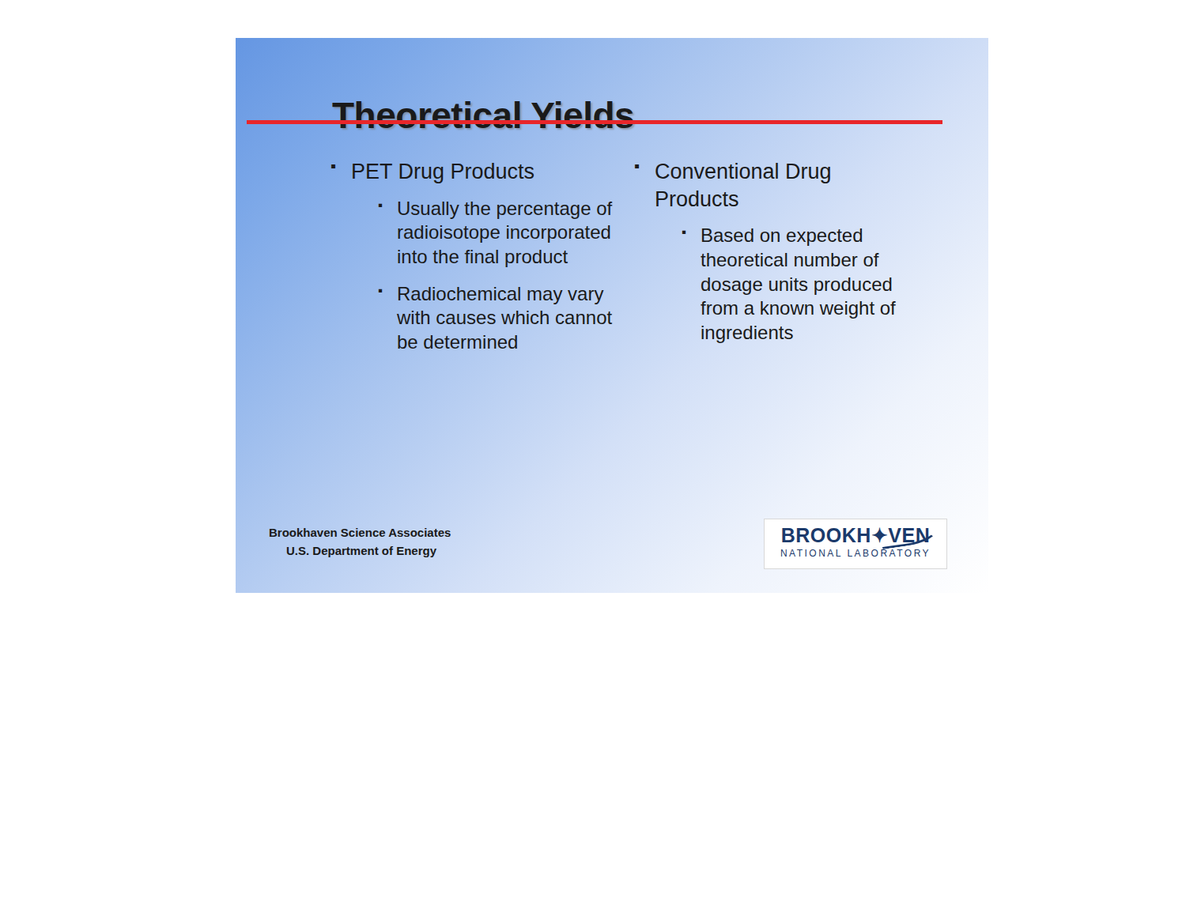Theoretical Yields
PET Drug Products
Usually the percentage of radioisotope incorporated into the final product
Radiochemical may vary with causes which cannot be determined
Conventional Drug Products
Based on expected theoretical number of dosage units produced from a known weight of ingredients
Brookhaven Science Associates U.S. Department of Energy
BROOKH✦VEN
NATIONAL LABORATORY